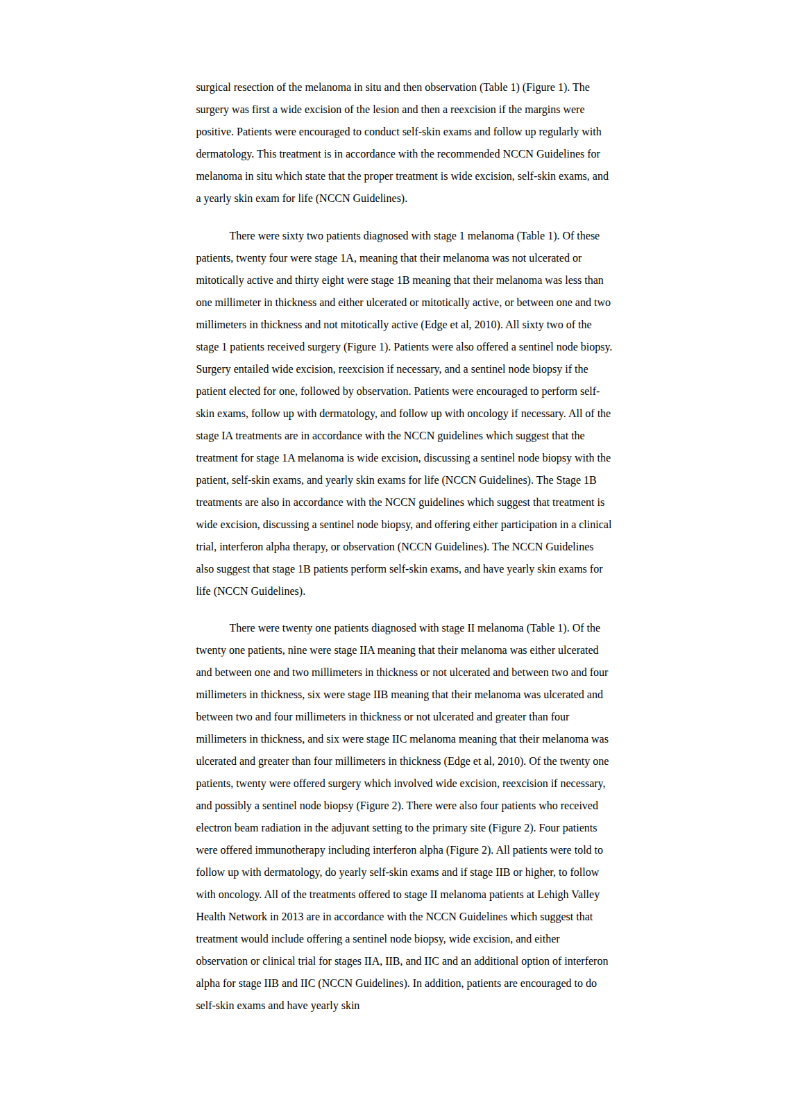surgical resection of the melanoma in situ and then observation (Table 1) (Figure 1). The surgery was first a wide excision of the lesion and then a reexcision if the margins were positive. Patients were encouraged to conduct self-skin exams and follow up regularly with dermatology. This treatment is in accordance with the recommended NCCN Guidelines for melanoma in situ which state that the proper treatment is wide excision, self-skin exams, and a yearly skin exam for life (NCCN Guidelines).
There were sixty two patients diagnosed with stage 1 melanoma (Table 1). Of these patients, twenty four were stage 1A, meaning that their melanoma was not ulcerated or mitotically active and thirty eight were stage 1B meaning that their melanoma was less than one millimeter in thickness and either ulcerated or mitotically active, or between one and two millimeters in thickness and not mitotically active (Edge et al, 2010). All sixty two of the stage 1 patients received surgery (Figure 1). Patients were also offered a sentinel node biopsy. Surgery entailed wide excision, reexcision if necessary, and a sentinel node biopsy if the patient elected for one, followed by observation. Patients were encouraged to perform self-skin exams, follow up with dermatology, and follow up with oncology if necessary. All of the stage IA treatments are in accordance with the NCCN guidelines which suggest that the treatment for stage 1A melanoma is wide excision, discussing a sentinel node biopsy with the patient, self-skin exams, and yearly skin exams for life (NCCN Guidelines). The Stage 1B treatments are also in accordance with the NCCN guidelines which suggest that treatment is wide excision, discussing a sentinel node biopsy, and offering either participation in a clinical trial, interferon alpha therapy, or observation (NCCN Guidelines). The NCCN Guidelines also suggest that stage 1B patients perform self-skin exams, and have yearly skin exams for life (NCCN Guidelines).
There were twenty one patients diagnosed with stage II melanoma (Table 1). Of the twenty one patients, nine were stage IIA meaning that their melanoma was either ulcerated and between one and two millimeters in thickness or not ulcerated and between two and four millimeters in thickness, six were stage IIB meaning that their melanoma was ulcerated and between two and four millimeters in thickness or not ulcerated and greater than four millimeters in thickness, and six were stage IIC melanoma meaning that their melanoma was ulcerated and greater than four millimeters in thickness (Edge et al, 2010). Of the twenty one patients, twenty were offered surgery which involved wide excision, reexcision if necessary, and possibly a sentinel node biopsy (Figure 2). There were also four patients who received electron beam radiation in the adjuvant setting to the primary site (Figure 2). Four patients were offered immunotherapy including interferon alpha (Figure 2). All patients were told to follow up with dermatology, do yearly self-skin exams and if stage IIB or higher, to follow with oncology. All of the treatments offered to stage II melanoma patients at Lehigh Valley Health Network in 2013 are in accordance with the NCCN Guidelines which suggest that treatment would include offering a sentinel node biopsy, wide excision, and either observation or clinical trial for stages IIA, IIB, and IIC and an additional option of interferon alpha for stage IIB and IIC (NCCN Guidelines). In addition, patients are encouraged to do self-skin exams and have yearly skin